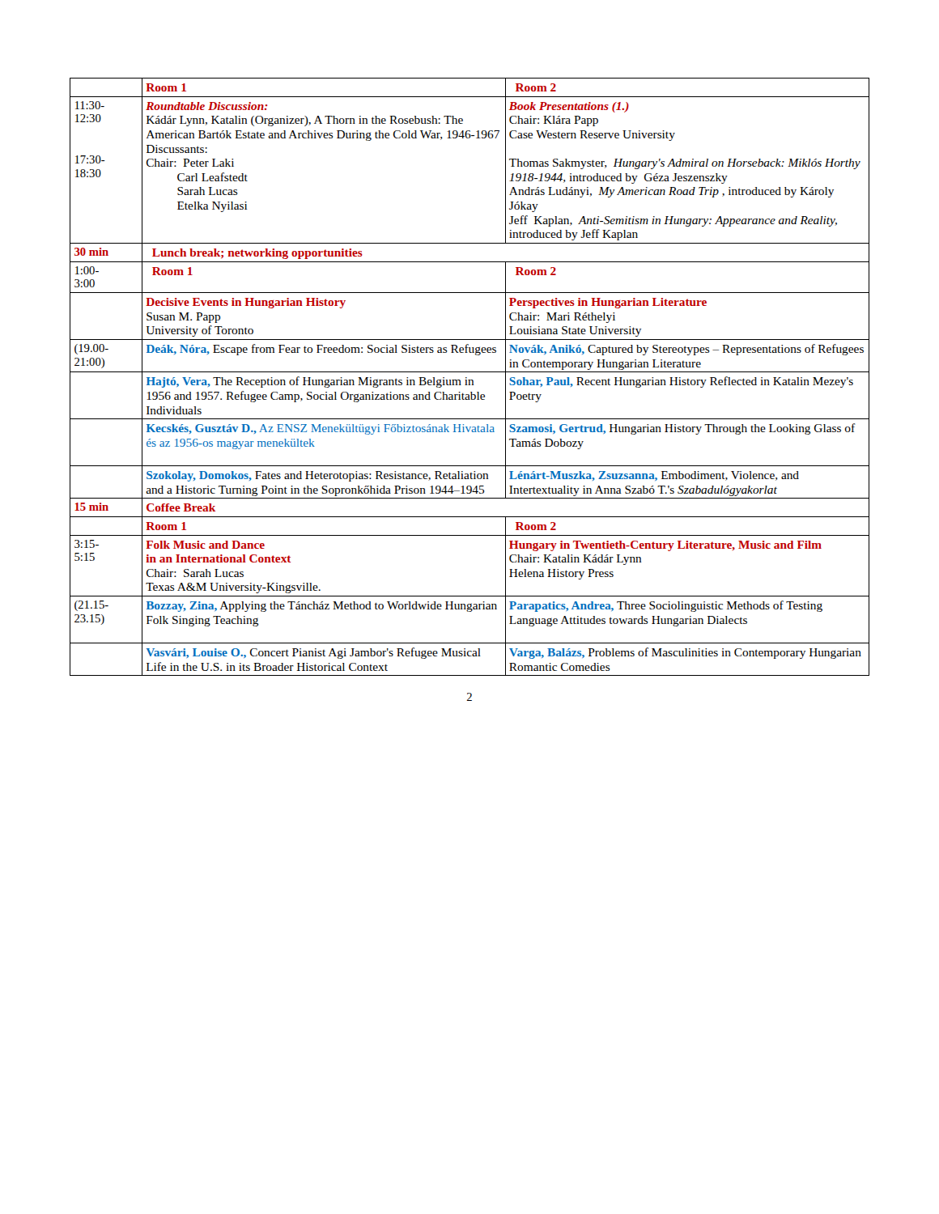| | Room 1 | Room 2 |
| 11:30- 12:30 17:30- 18:30 | Roundtable Discussion: Kádár Lynn, Katalin (Organizer), A Thorn in the Rosebush: The American Bartók Estate and Archives During the Cold War, 1946-1967 Discussants: Chair: Peter Laki Carl Leafstedt Sarah Lucas Etelka Nyilasi | Book Presentations (1.) Chair: Klára Papp Case Western Reserve University Thomas Sakmyster, Hungary's Admiral on Horseback: Miklós Horthy 1918-1944, introduced by Géza Jeszenszky András Ludányi, My American Road Trip , introduced by Károly Jókay Jeff Kaplan, Anti-Semitism in Hungary: Appearance and Reality, introduced by Jeff Kaplan |
| 30 min | Lunch break; networking opportunities |
| 1:00- 3:00 | Room 1 | Room 2 |
| | Decisive Events in Hungarian History Susan M. Papp University of Toronto | Perspectives in Hungarian Literature Chair: Mari Réthelyi Louisiana State University |
| (19.00- 21:00) | Deák, Nóra, Escape from Fear to Freedom: Social Sisters as Refugees | Novák, Anikó, Captured by Stereotypes – Representations of Refugees in Contemporary Hungarian Literature |
| | Hajtó, Vera, The Reception of Hungarian Migrants in Belgium in 1956 and 1957. Refugee Camp, Social Organizations and Charitable Individuals | Sohar, Paul, Recent Hungarian History Reflected in Katalin Mezey's Poetry |
| | Kecskés, Gusztáv D., Az ENSZ Menekültügyi Főbiztosának Hivatala és az 1956-os magyar menekültek | Szamosi, Gertrud, Hungarian History Through the Looking Glass of Tamás Dobozy |
| | Szokolay, Domokos, Fates and Heterotopias: Resistance, Retaliation and a Historic Turning Point in the Sopronkőhida Prison 1944–1945 | Lénárt-Muszka, Zsuzsanna, Embodiment, Violence, and Intertextuality in Anna Szabó T.'s Szabadulógyakorlat |
| 15 min | Coffee Break |
| | Room 1 | Room 2 |
| 3:15- 5:15 | Folk Music and Dance in an International Context Chair: Sarah Lucas Texas A&M University-Kingsville. | Hungary in Twentieth-Century Literature, Music and Film Chair: Katalin Kádár Lynn Helena History Press |
| (21.15- 23.15) | Bozzay, Zina, Applying the Táncház Method to Worldwide Hungarian Folk Singing Teaching | Parapatics, Andrea, Three Sociolinguistic Methods of Testing Language Attitudes towards Hungarian Dialects |
| | Vasvári, Louise O., Concert Pianist Agi Jambor's Refugee Musical Life in the U.S. in its Broader Historical Context | Varga, Balázs, Problems of Masculinities in Contemporary Hungarian Romantic Comedies |
2